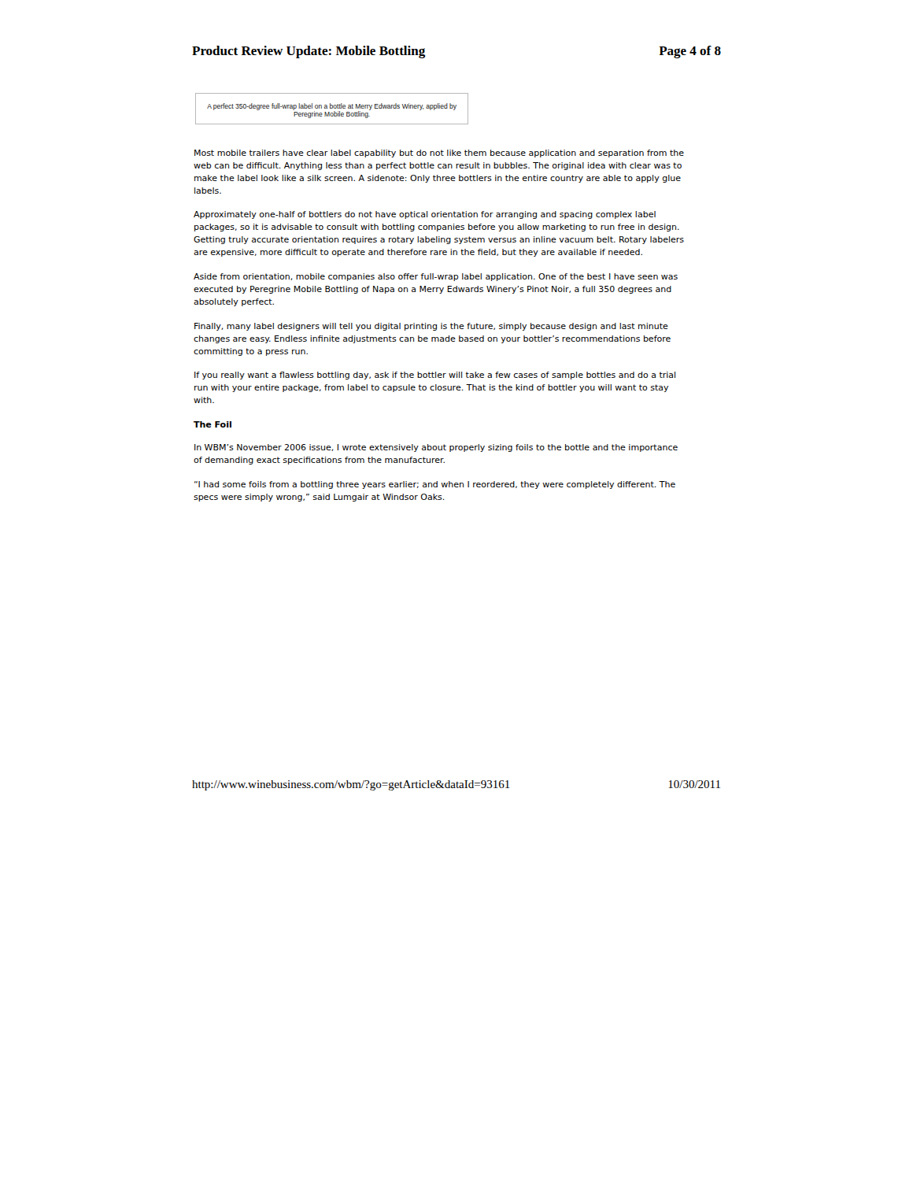Product Review Update: Mobile Bottling
Page 4 of 8
A perfect 350-degree full-wrap label on a bottle at Merry Edwards Winery, applied by Peregrine Mobile Bottling.
Most mobile trailers have clear label capability but do not like them because application and separation from the web can be difficult. Anything less than a perfect bottle can result in bubbles. The original idea with clear was to make the label look like a silk screen. A sidenote: Only three bottlers in the entire country are able to apply glue labels.
Approximately one-half of bottlers do not have optical orientation for arranging and spacing complex label packages, so it is advisable to consult with bottling companies before you allow marketing to run free in design. Getting truly accurate orientation requires a rotary labeling system versus an inline vacuum belt. Rotary labelers are expensive, more difficult to operate and therefore rare in the field, but they are available if needed.
Aside from orientation, mobile companies also offer full-wrap label application. One of the best I have seen was executed by Peregrine Mobile Bottling of Napa on a Merry Edwards Winery’s Pinot Noir, a full 350 degrees and absolutely perfect.
Finally, many label designers will tell you digital printing is the future, simply because design and last minute changes are easy. Endless infinite adjustments can be made based on your bottler’s recommendations before committing to a press run.
If you really want a flawless bottling day, ask if the bottler will take a few cases of sample bottles and do a trial run with your entire package, from label to capsule to closure. That is the kind of bottler you will want to stay with.
The Foil
In WBM’s November 2006 issue, I wrote extensively about properly sizing foils to the bottle and the importance of demanding exact specifications from the manufacturer.
“I had some foils from a bottling three years earlier; and when I reordered, they were completely different. The specs were simply wrong,” said Lumgair at Windsor Oaks.
http://www.winebusiness.com/wbm/?go=getArticle&dataId=93161
10/30/2011